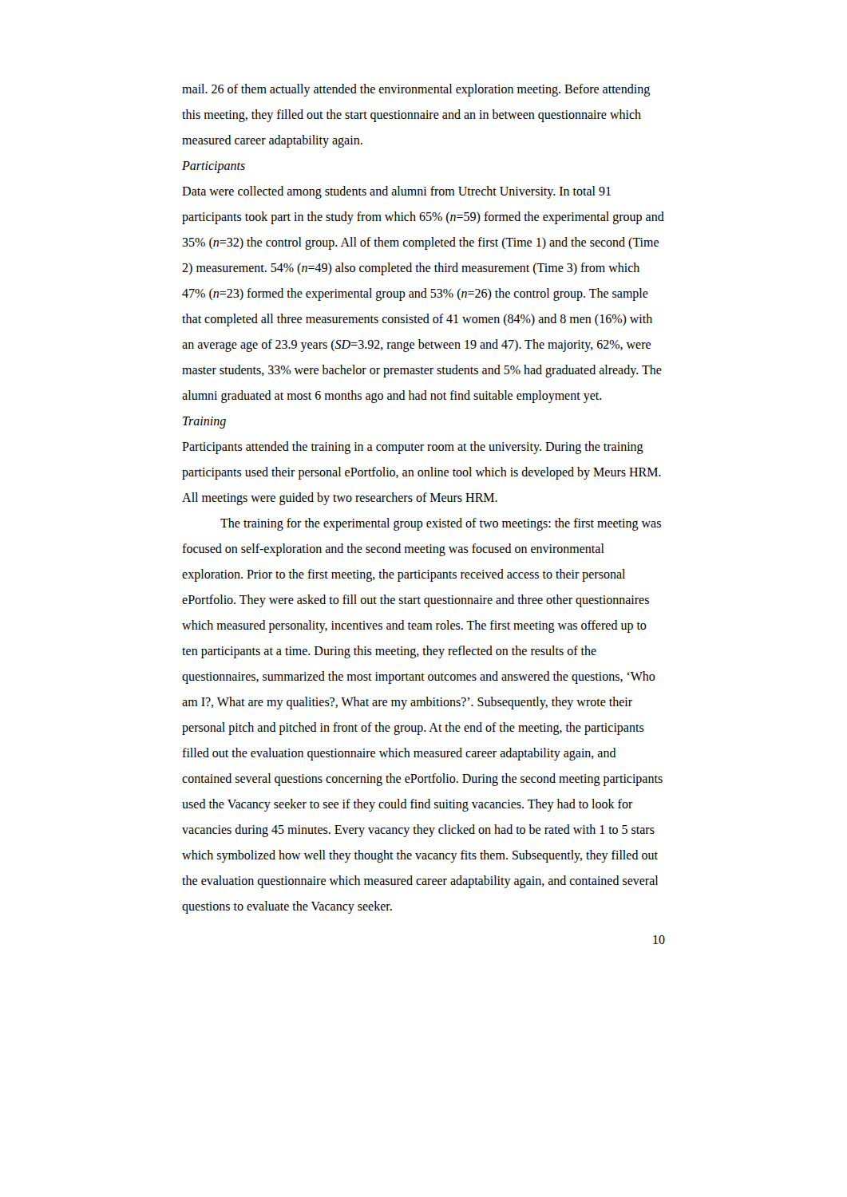mail. 26 of them actually attended the environmental exploration meeting. Before attending this meeting, they filled out the start questionnaire and an in between questionnaire which measured career adaptability again.
Participants
Data were collected among students and alumni from Utrecht University. In total 91 participants took part in the study from which 65% (n=59) formed the experimental group and 35% (n=32) the control group. All of them completed the first (Time 1) and the second (Time 2) measurement. 54% (n=49) also completed the third measurement (Time 3) from which 47% (n=23) formed the experimental group and 53% (n=26) the control group. The sample that completed all three measurements consisted of 41 women (84%) and 8 men (16%) with an average age of 23.9 years (SD=3.92, range between 19 and 47). The majority, 62%, were master students, 33% were bachelor or premaster students and 5% had graduated already. The alumni graduated at most 6 months ago and had not find suitable employment yet.
Training
Participants attended the training in a computer room at the university. During the training participants used their personal ePortfolio, an online tool which is developed by Meurs HRM. All meetings were guided by two researchers of Meurs HRM.
The training for the experimental group existed of two meetings: the first meeting was focused on self-exploration and the second meeting was focused on environmental exploration. Prior to the first meeting, the participants received access to their personal ePortfolio. They were asked to fill out the start questionnaire and three other questionnaires which measured personality, incentives and team roles. The first meeting was offered up to ten participants at a time. During this meeting, they reflected on the results of the questionnaires, summarized the most important outcomes and answered the questions, ‘Who am I?, What are my qualities?, What are my ambitions?’. Subsequently, they wrote their personal pitch and pitched in front of the group. At the end of the meeting, the participants filled out the evaluation questionnaire which measured career adaptability again, and contained several questions concerning the ePortfolio. During the second meeting participants used the Vacancy seeker to see if they could find suiting vacancies. They had to look for vacancies during 45 minutes. Every vacancy they clicked on had to be rated with 1 to 5 stars which symbolized how well they thought the vacancy fits them. Subsequently, they filled out the evaluation questionnaire which measured career adaptability again, and contained several questions to evaluate the Vacancy seeker.
10